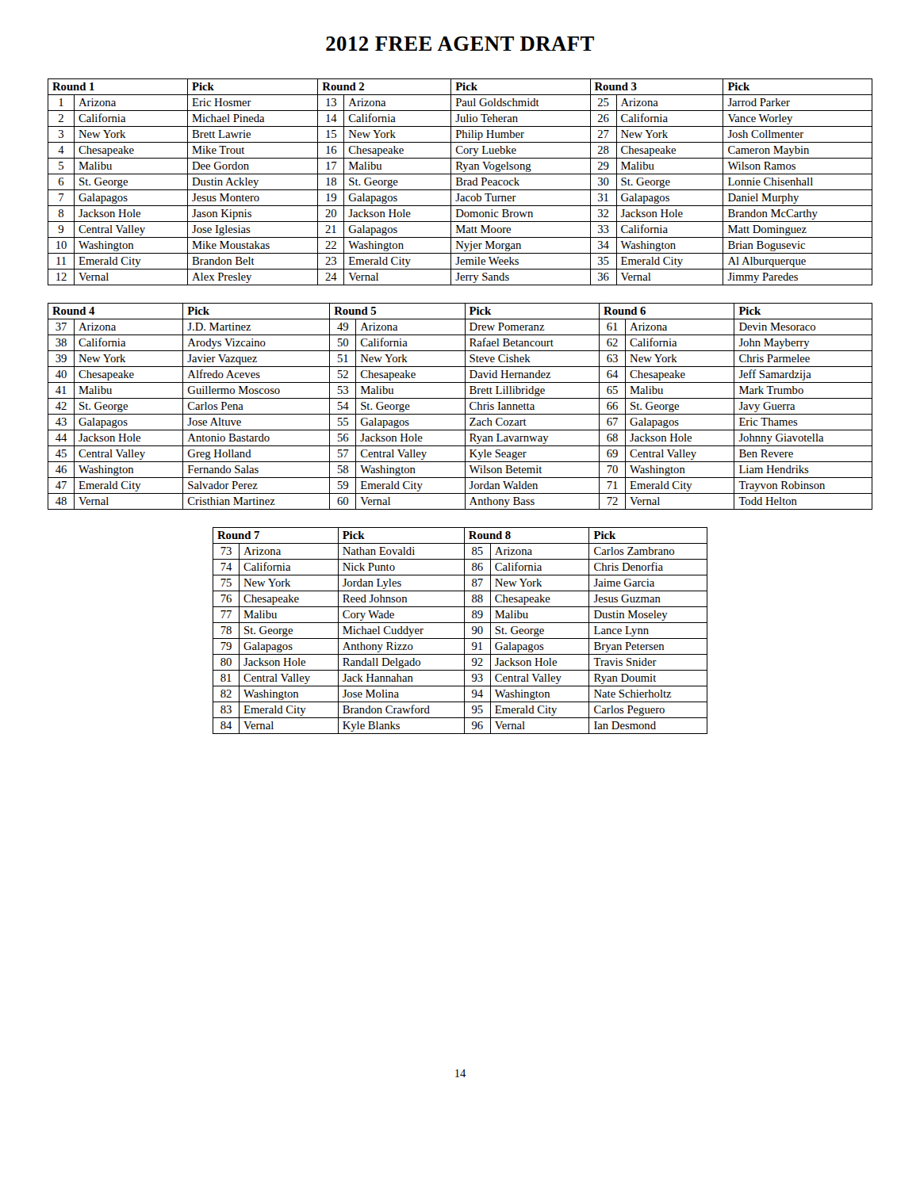2012 FREE AGENT DRAFT
| Round 1 | Pick | Round 2 | Pick | Round 3 | Pick |
| --- | --- | --- | --- | --- | --- |
| 1 | Arizona | Eric Hosmer | 13 | Arizona | Paul Goldschmidt | 25 | Arizona | Jarrod Parker |
| 2 | California | Michael Pineda | 14 | California | Julio Teheran | 26 | California | Vance Worley |
| 3 | New York | Brett Lawrie | 15 | New York | Philip Humber | 27 | New York | Josh Collmenter |
| 4 | Chesapeake | Mike Trout | 16 | Chesapeake | Cory Luebke | 28 | Chesapeake | Cameron Maybin |
| 5 | Malibu | Dee Gordon | 17 | Malibu | Ryan Vogelsong | 29 | Malibu | Wilson Ramos |
| 6 | St. George | Dustin Ackley | 18 | St. George | Brad Peacock | 30 | St. George | Lonnie Chisenhall |
| 7 | Galapagos | Jesus Montero | 19 | Galapagos | Jacob Turner | 31 | Galapagos | Daniel Murphy |
| 8 | Jackson Hole | Jason Kipnis | 20 | Jackson Hole | Domonic Brown | 32 | Jackson Hole | Brandon McCarthy |
| 9 | Central Valley | Jose Iglesias | 21 | Galapagos | Matt Moore | 33 | California | Matt Dominguez |
| 10 | Washington | Mike Moustakas | 22 | Washington | Nyjer Morgan | 34 | Washington | Brian Bogusevic |
| 11 | Emerald City | Brandon Belt | 23 | Emerald City | Jemile Weeks | 35 | Emerald City | Al Alburquerque |
| 12 | Vernal | Alex Presley | 24 | Vernal | Jerry Sands | 36 | Vernal | Jimmy Paredes |
| Round 4 | Pick | Round 5 | Pick | Round 6 | Pick |
| --- | --- | --- | --- | --- | --- |
| 37 | Arizona | J.D. Martinez | 49 | Arizona | Drew Pomeranz | 61 | Arizona | Devin Mesoraco |
| 38 | California | Arodys Vizcaino | 50 | California | Rafael Betancourt | 62 | California | John Mayberry |
| 39 | New York | Javier Vazquez | 51 | New York | Steve Cishek | 63 | New York | Chris Parmelee |
| 40 | Chesapeake | Alfredo Aceves | 52 | Chesapeake | David Hernandez | 64 | Chesapeake | Jeff Samardzija |
| 41 | Malibu | Guillermo Moscoso | 53 | Malibu | Brett Lillibridge | 65 | Malibu | Mark Trumbo |
| 42 | St. George | Carlos Pena | 54 | St. George | Chris Iannetta | 66 | St. George | Javy Guerra |
| 43 | Galapagos | Jose Altuve | 55 | Galapagos | Zach Cozart | 67 | Galapagos | Eric Thames |
| 44 | Jackson Hole | Antonio Bastardo | 56 | Jackson Hole | Ryan Lavarnway | 68 | Jackson Hole | Johnny Giavotella |
| 45 | Central Valley | Greg Holland | 57 | Central Valley | Kyle Seager | 69 | Central Valley | Ben Revere |
| 46 | Washington | Fernando Salas | 58 | Washington | Wilson Betemit | 70 | Washington | Liam Hendriks |
| 47 | Emerald City | Salvador Perez | 59 | Emerald City | Jordan Walden | 71 | Emerald City | Trayvon Robinson |
| 48 | Vernal | Cristhian Martinez | 60 | Vernal | Anthony Bass | 72 | Vernal | Todd Helton |
| Round 7 | Pick | Round 8 | Pick |
| --- | --- | --- | --- |
| 73 | Arizona | Nathan Eovaldi | 85 | Arizona | Carlos Zambrano |
| 74 | California | Nick Punto | 86 | California | Chris Denorfia |
| 75 | New York | Jordan Lyles | 87 | New York | Jaime Garcia |
| 76 | Chesapeake | Reed Johnson | 88 | Chesapeake | Jesus Guzman |
| 77 | Malibu | Cory Wade | 89 | Malibu | Dustin Moseley |
| 78 | St. George | Michael Cuddyer | 90 | St. George | Lance Lynn |
| 79 | Galapagos | Anthony Rizzo | 91 | Galapagos | Bryan Petersen |
| 80 | Jackson Hole | Randall Delgado | 92 | Jackson Hole | Travis Snider |
| 81 | Central Valley | Jack Hannahan | 93 | Central Valley | Ryan Doumit |
| 82 | Washington | Jose Molina | 94 | Washington | Nate Schierholtz |
| 83 | Emerald City | Brandon Crawford | 95 | Emerald City | Carlos Peguero |
| 84 | Vernal | Kyle Blanks | 96 | Vernal | Ian Desmond |
14